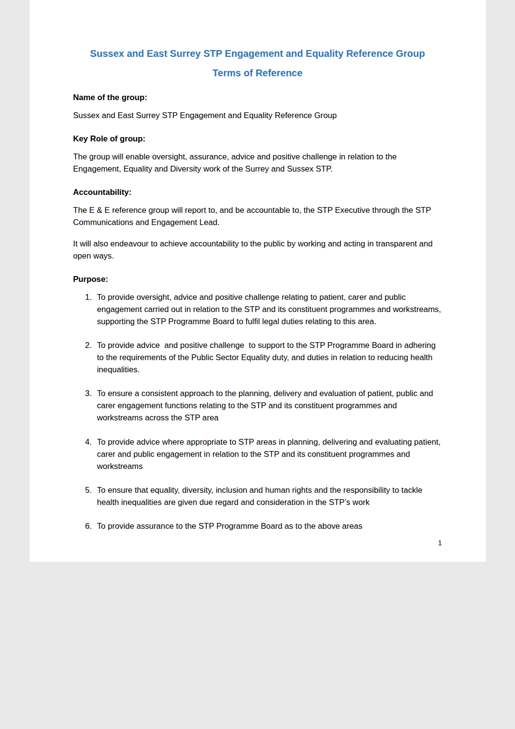Sussex and East Surrey STP Engagement and Equality Reference Group Terms of Reference
Name of the group:
Sussex and East Surrey STP Engagement and Equality Reference Group
Key Role of group:
The group will enable oversight, assurance, advice and positive challenge in relation to the Engagement, Equality and Diversity work of the Surrey and Sussex STP.
Accountability:
The E & E reference group will report to, and be accountable to, the STP Executive through the STP Communications and Engagement Lead.
It will also endeavour to achieve accountability to the public by working and acting in transparent and open ways.
Purpose:
To provide oversight, advice and positive challenge relating to patient, carer and public engagement carried out in relation to the STP and its constituent programmes and workstreams, supporting the STP Programme Board to fulfil legal duties relating to this area.
To provide advice and positive challenge to support to the STP Programme Board in adhering to the requirements of the Public Sector Equality duty, and duties in relation to reducing health inequalities.
To ensure a consistent approach to the planning, delivery and evaluation of patient, public and carer engagement functions relating to the STP and its constituent programmes and workstreams across the STP area
To provide advice where appropriate to STP areas in planning, delivering and evaluating patient, carer and public engagement in relation to the STP and its constituent programmes and workstreams
To ensure that equality, diversity, inclusion and human rights and the responsibility to tackle health inequalities are given due regard and consideration in the STP’s work
To provide assurance to the STP Programme Board as to the above areas
1